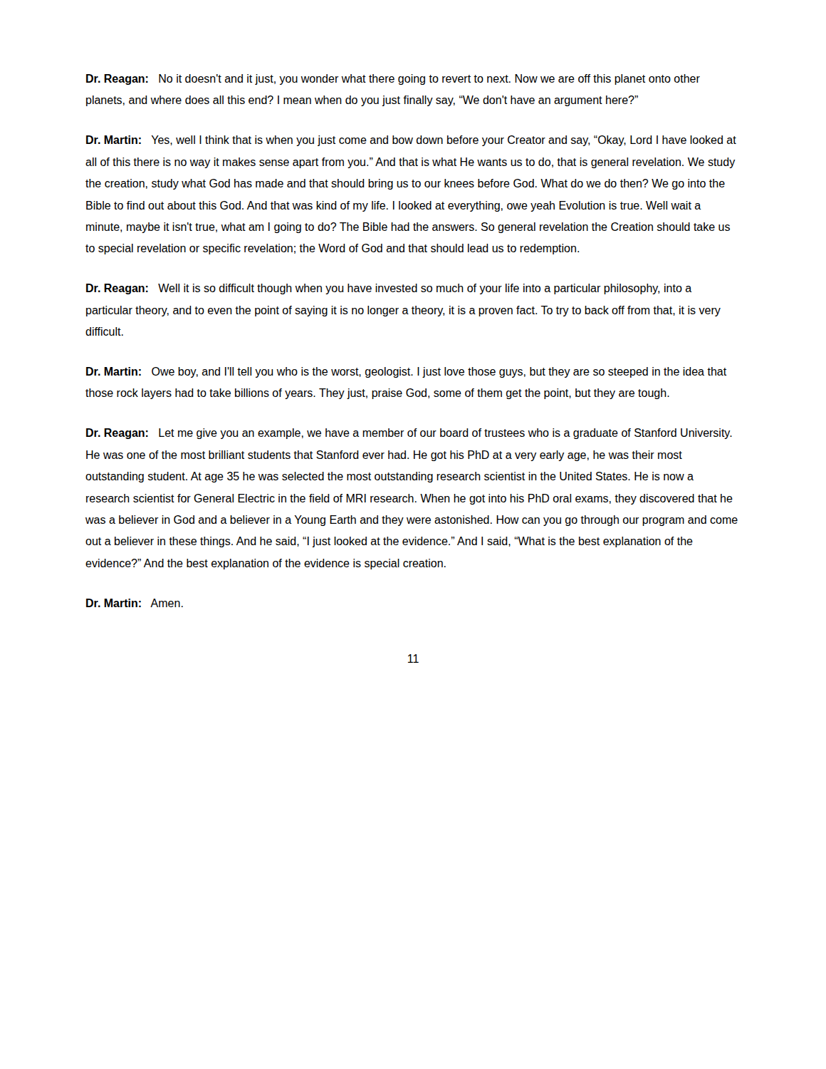Dr. Reagan: No it doesn't and it just, you wonder what there going to revert to next. Now we are off this planet onto other planets, and where does all this end? I mean when do you just finally say, “We don't have an argument here?”
Dr. Martin: Yes, well I think that is when you just come and bow down before your Creator and say, “Okay, Lord I have looked at all of this there is no way it makes sense apart from you.” And that is what He wants us to do, that is general revelation. We study the creation, study what God has made and that should bring us to our knees before God. What do we do then? We go into the Bible to find out about this God. And that was kind of my life. I looked at everything, owe yeah Evolution is true. Well wait a minute, maybe it isn't true, what am I going to do? The Bible had the answers. So general revelation the Creation should take us to special revelation or specific revelation; the Word of God and that should lead us to redemption.
Dr. Reagan: Well it is so difficult though when you have invested so much of your life into a particular philosophy, into a particular theory, and to even the point of saying it is no longer a theory, it is a proven fact. To try to back off from that, it is very difficult.
Dr. Martin: Owe boy, and I'll tell you who is the worst, geologist. I just love those guys, but they are so steeped in the idea that those rock layers had to take billions of years. They just, praise God, some of them get the point, but they are tough.
Dr. Reagan: Let me give you an example, we have a member of our board of trustees who is a graduate of Stanford University. He was one of the most brilliant students that Stanford ever had. He got his PhD at a very early age, he was their most outstanding student. At age 35 he was selected the most outstanding research scientist in the United States. He is now a research scientist for General Electric in the field of MRI research. When he got into his PhD oral exams, they discovered that he was a believer in God and a believer in a Young Earth and they were astonished. How can you go through our program and come out a believer in these things. And he said, “I just looked at the evidence.” And I said, “What is the best explanation of the evidence?” And the best explanation of the evidence is special creation.
Dr. Martin: Amen.
11